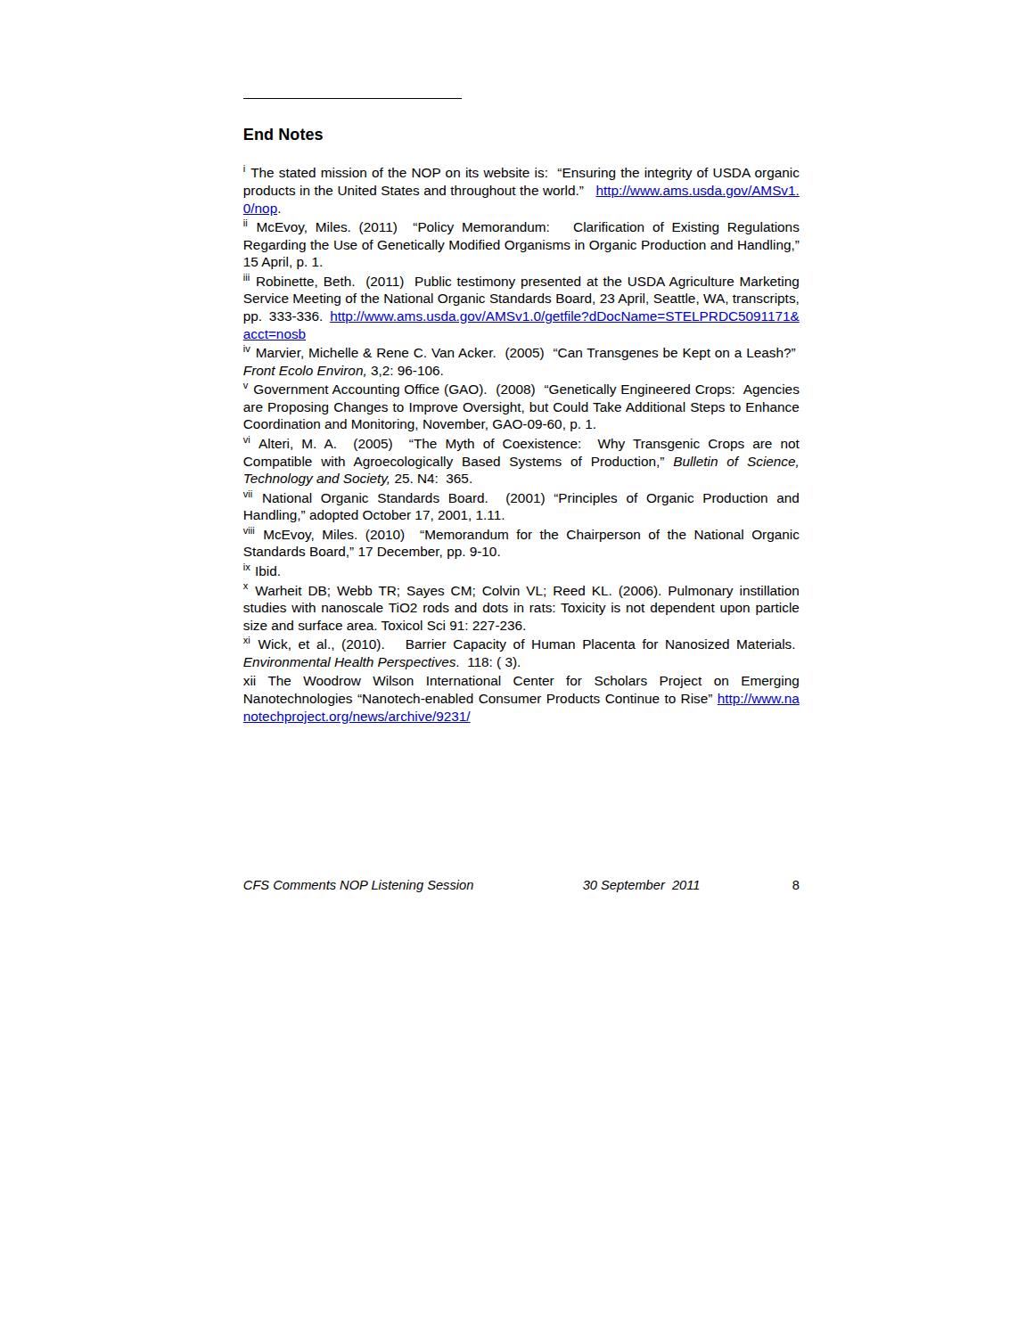End Notes
i The stated mission of the NOP on its website is: “Ensuring the integrity of USDA organic products in the United States and throughout the world.” http://www.ams.usda.gov/AMSv1.0/nop.
ii McEvoy, Miles. (2011) “Policy Memorandum: Clarification of Existing Regulations Regarding the Use of Genetically Modified Organisms in Organic Production and Handling,” 15 April, p. 1.
iii Robinette, Beth. (2011) Public testimony presented at the USDA Agriculture Marketing Service Meeting of the National Organic Standards Board, 23 April, Seattle, WA, transcripts, pp. 333-336. http://www.ams.usda.gov/AMSv1.0/getfile?dDocName=STELPRDC5091171&acct=nosb
iv Marvier, Michelle & Rene C. Van Acker. (2005) “Can Transgenes be Kept on a Leash?” Front Ecolo Environ, 3,2: 96-106.
v Government Accounting Office (GAO). (2008) “Genetically Engineered Crops: Agencies are Proposing Changes to Improve Oversight, but Could Take Additional Steps to Enhance Coordination and Monitoring, November, GAO-09-60, p. 1.
vi Alteri, M. A. (2005) “The Myth of Coexistence: Why Transgenic Crops are not Compatible with Agroecologically Based Systems of Production,” Bulletin of Science, Technology and Society, 25. N4: 365.
vii National Organic Standards Board. (2001) “Principles of Organic Production and Handling,” adopted October 17, 2001, 1.11.
viii McEvoy, Miles. (2010) “Memorandum for the Chairperson of the National Organic Standards Board,” 17 December, pp. 9-10.
ix Ibid.
x Warheit DB; Webb TR; Sayes CM; Colvin VL; Reed KL. (2006). Pulmonary instillation studies with nanoscale TiO2 rods and dots in rats: Toxicity is not dependent upon particle size and surface area. Toxicol Sci 91: 227-236.
xi Wick, et al., (2010). Barrier Capacity of Human Placenta for Nanosized Materials. Environmental Health Perspectives. 118: ( 3).
xii The Woodrow Wilson International Center for Scholars Project on Emerging Nanotechnologies “Nanotech-enabled Consumer Products Continue to Rise” http://www.nanotechproject.org/news/archive/9231/
CFS Comments NOP Listening Session 30 September 2011 8